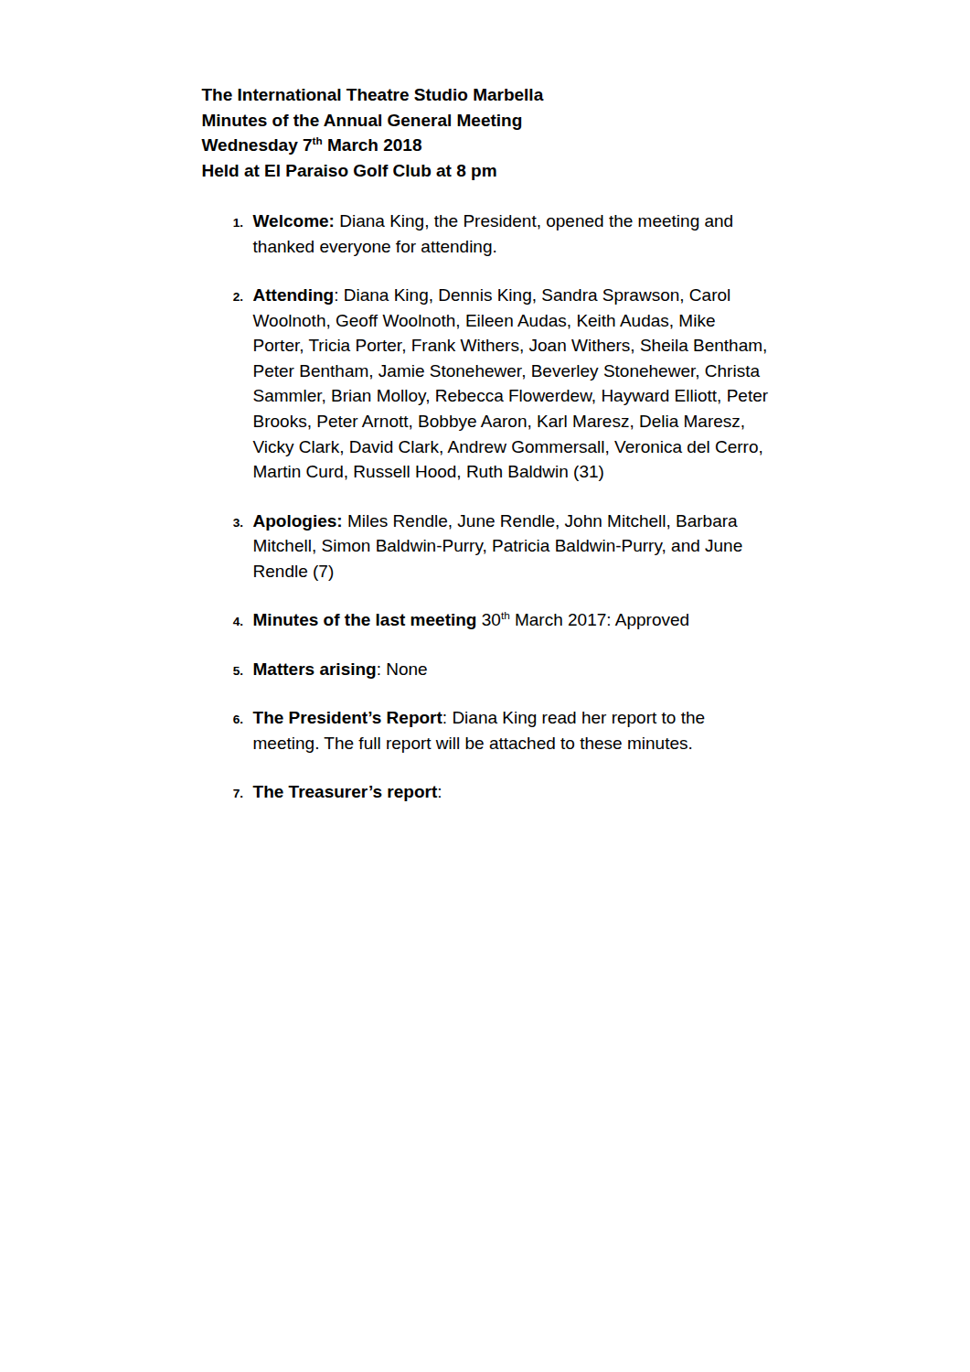The International Theatre Studio Marbella
Minutes of the Annual General Meeting
Wednesday 7th March 2018
Held at El Paraiso Golf Club at 8 pm
Welcome: Diana King, the President, opened the meeting and thanked everyone for attending.
Attending: Diana King, Dennis King, Sandra Sprawson, Carol Woolnoth, Geoff Woolnoth, Eileen Audas, Keith Audas, Mike Porter, Tricia Porter, Frank Withers, Joan Withers, Sheila Bentham, Peter Bentham, Jamie Stonehewer, Beverley Stonehewer, Christa Sammler, Brian Molloy, Rebecca Flowerdew, Hayward Elliott, Peter Brooks, Peter Arnott, Bobbye Aaron, Karl Maresz, Delia Maresz, Vicky Clark, David Clark, Andrew Gommersall, Veronica del Cerro, Martin Curd, Russell Hood, Ruth Baldwin (31)
Apologies: Miles Rendle, June Rendle, John Mitchell, Barbara Mitchell, Simon Baldwin-Purry, Patricia Baldwin-Purry, and June Rendle (7)
Minutes of the last meeting 30th March 2017: Approved
Matters arising: None
The President’s Report: Diana King read her report to the meeting. The full report will be attached to these minutes.
The Treasurer’s report: